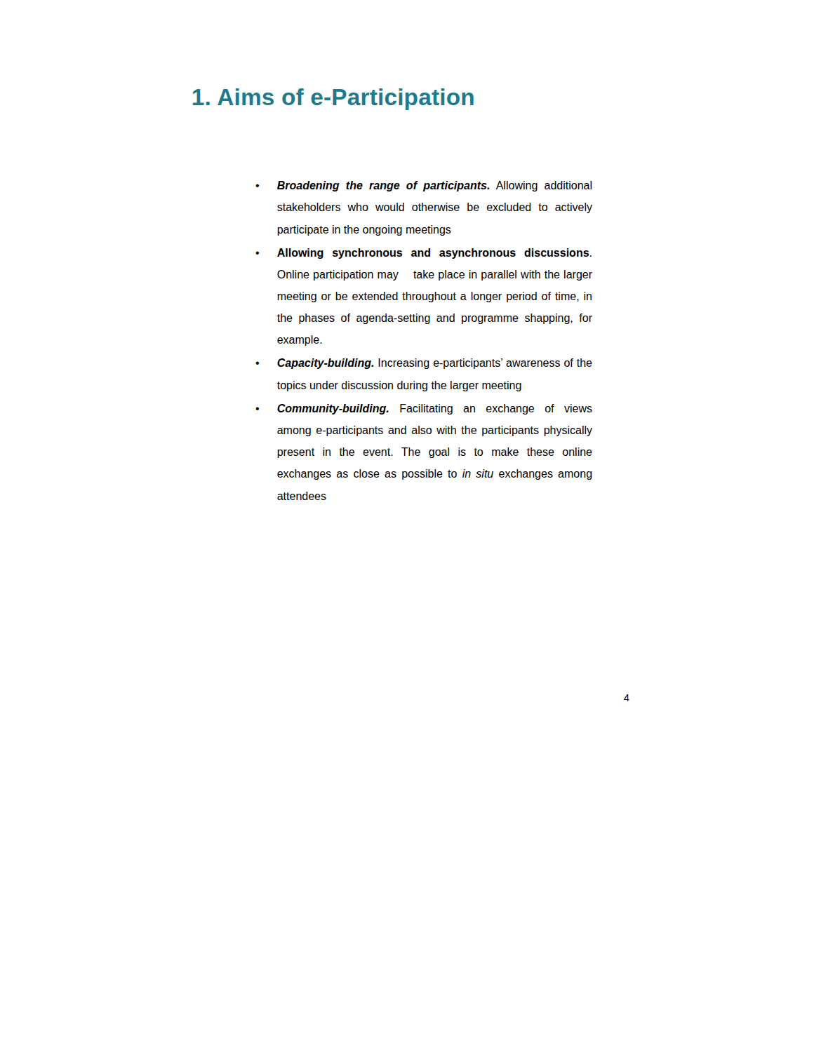1. Aims of e-Participation
Broadening the range of participants. Allowing additional stakeholders who would otherwise be excluded to actively participate in the ongoing meetings
Allowing synchronous and asynchronous discussions. Online participation may take place in parallel with the larger meeting or be extended throughout a longer period of time, in the phases of agenda-setting and programme shapping, for example.
Capacity-building. Increasing e-participants’ awareness of the topics under discussion during the larger meeting
Community-building. Facilitating an exchange of views among e-participants and also with the participants physically present in the event. The goal is to make these online exchanges as close as possible to in situ exchanges among attendees
4